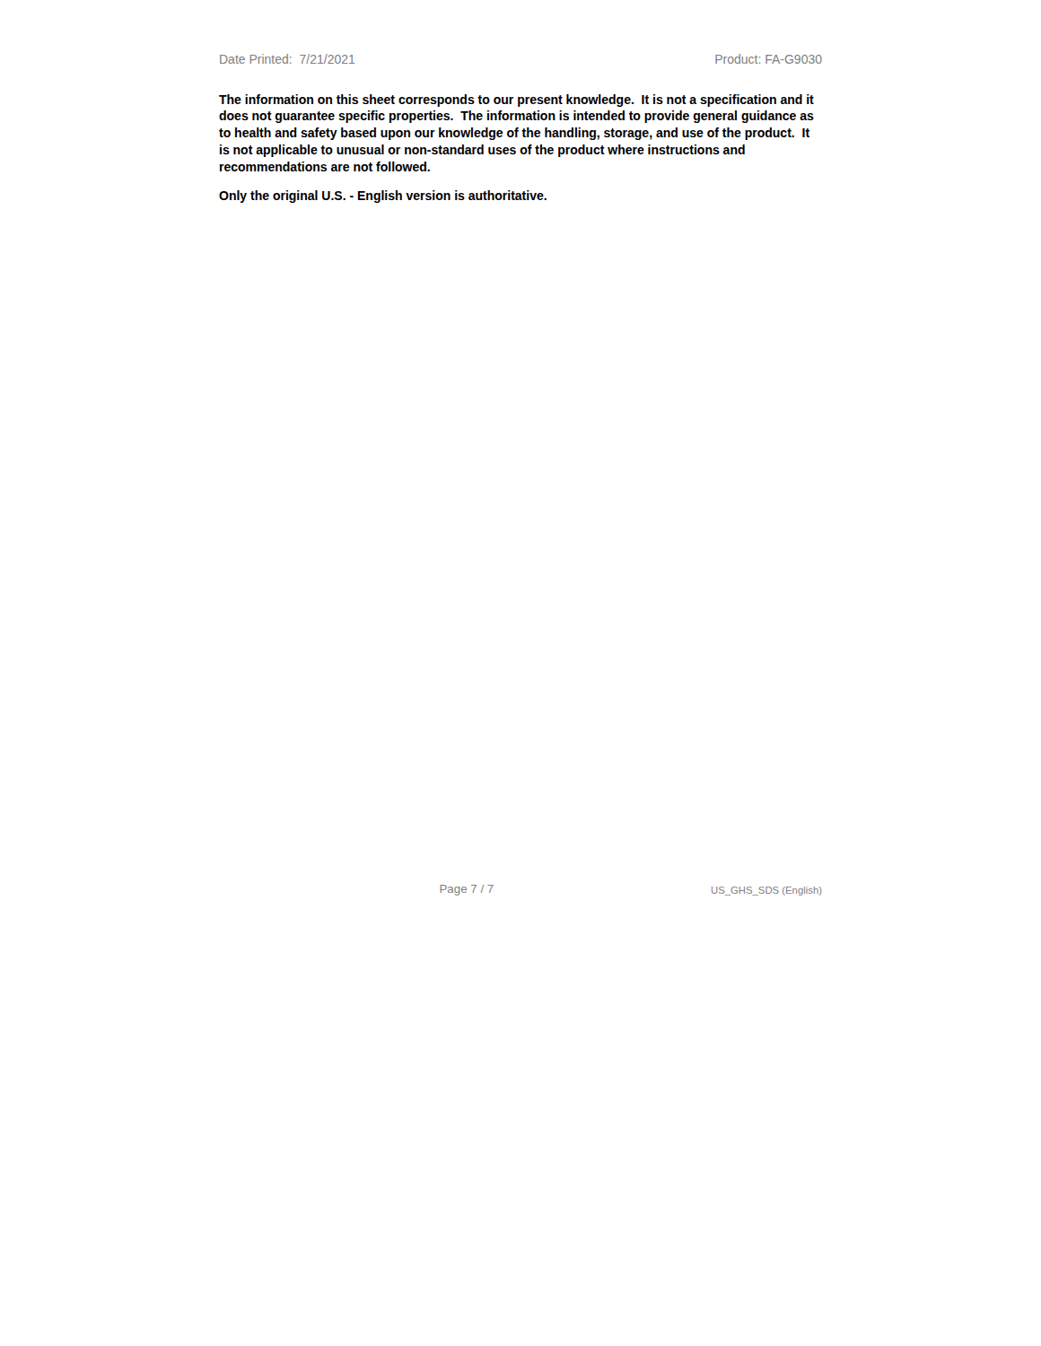Date Printed: 7/21/2021 Product: FA-G9030
The information on this sheet corresponds to our present knowledge. It is not a specification and it does not guarantee specific properties. The information is intended to provide general guidance as to health and safety based upon our knowledge of the handling, storage, and use of the product. It is not applicable to unusual or non-standard uses of the product where instructions and recommendations are not followed.
Only the original U.S. - English version is authoritative.
Page 7 / 7 US_GHS_SDS (English)